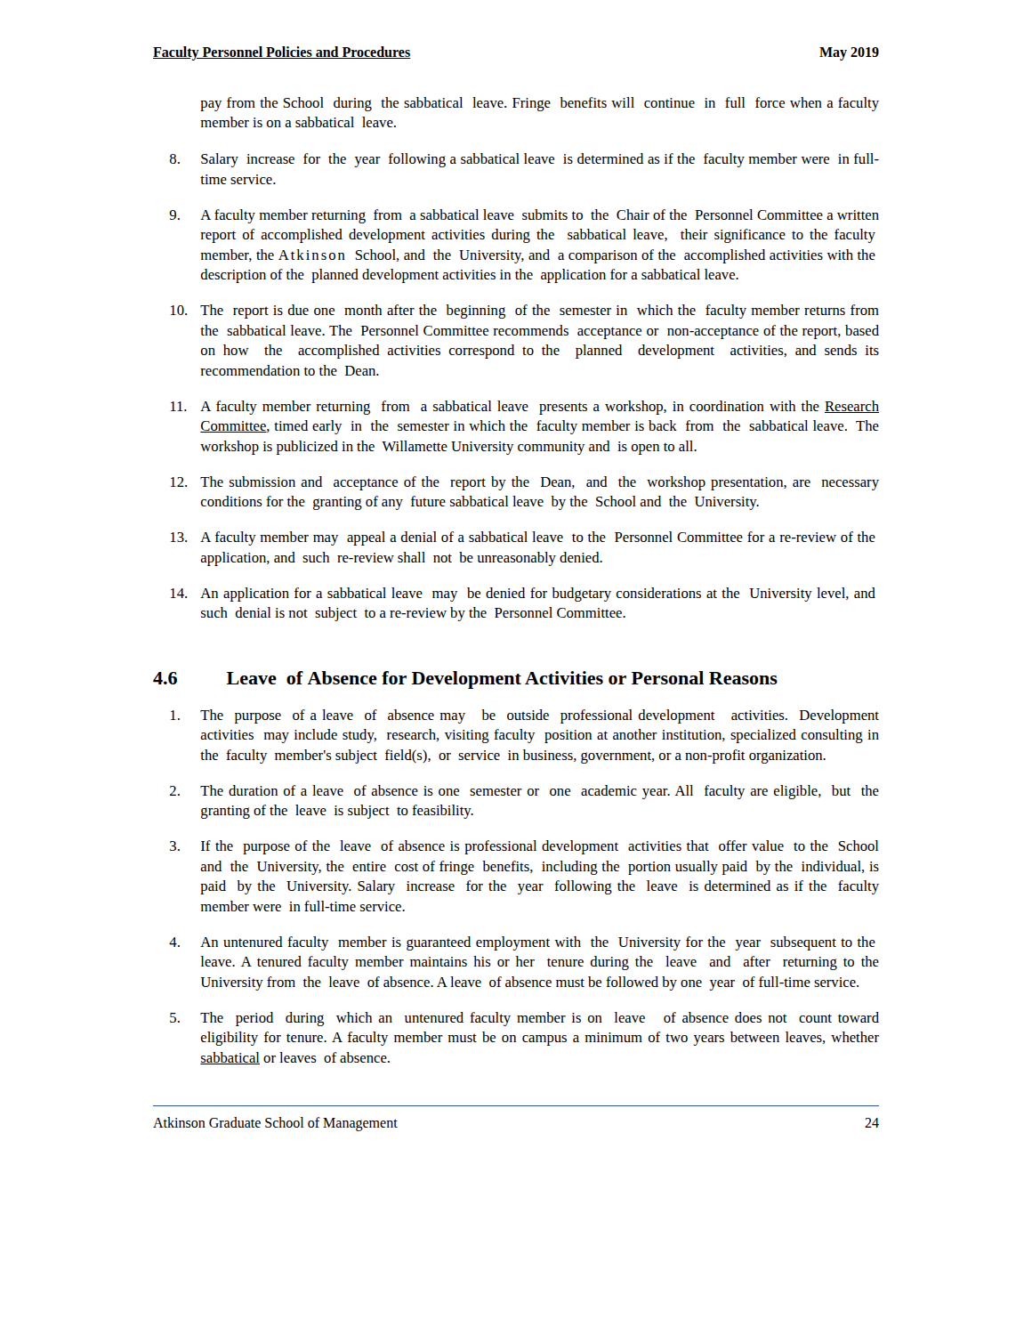Faculty Personnel Policies and Procedures May 2019
pay from the School during the sabbatical leave. Fringe benefits will continue in full force when a faculty member is on a sabbatical leave.
8. Salary increase for the year following a sabbatical leave is determined as if the faculty member were in full-time service.
9. A faculty member returning from a sabbatical leave submits to the Chair of the Personnel Committee a written report of accomplished development activities during the sabbatical leave, their significance to the faculty member, the Atkinson School, and the University, and a comparison of the accomplished activities with the description of the planned development activities in the application for a sabbatical leave.
10. The report is due one month after the beginning of the semester in which the faculty member returns from the sabbatical leave. The Personnel Committee recommends acceptance or non-acceptance of the report, based on how the accomplished activities correspond to the planned development activities, and sends its recommendation to the Dean.
11. A faculty member returning from a sabbatical leave presents a workshop, in coordination with the Research Committee, timed early in the semester in which the faculty member is back from the sabbatical leave. The workshop is publicized in the Willamette University community and is open to all.
12. The submission and acceptance of the report by the Dean, and the workshop presentation, are necessary conditions for the granting of any future sabbatical leave by the School and the University.
13. A faculty member may appeal a denial of a sabbatical leave to the Personnel Committee for a re-review of the application, and such re-review shall not be unreasonably denied.
14. An application for a sabbatical leave may be denied for budgetary considerations at the University level, and such denial is not subject to a re-review by the Personnel Committee.
4.6 Leave of Absence for Development Activities or Personal Reasons
1. The purpose of a leave of absence may be outside professional development activities. Development activities may include study, research, visiting faculty position at another institution, specialized consulting in the faculty member's subject field(s), or service in business, government, or a non-profit organization.
2. The duration of a leave of absence is one semester or one academic year. All faculty are eligible, but the granting of the leave is subject to feasibility.
3. If the purpose of the leave of absence is professional development activities that offer value to the School and the University, the entire cost of fringe benefits, including the portion usually paid by the individual, is paid by the University. Salary increase for the year following the leave is determined as if the faculty member were in full-time service.
4. An untenured faculty member is guaranteed employment with the University for the year subsequent to the leave. A tenured faculty member maintains his or her tenure during the leave and after returning to the University from the leave of absence. A leave of absence must be followed by one year of full-time service.
5. The period during which an untenured faculty member is on leave of absence does not count toward eligibility for tenure. A faculty member must be on campus a minimum of two years between leaves, whether sabbatical or leaves of absence.
Atkinson Graduate School of Management 24